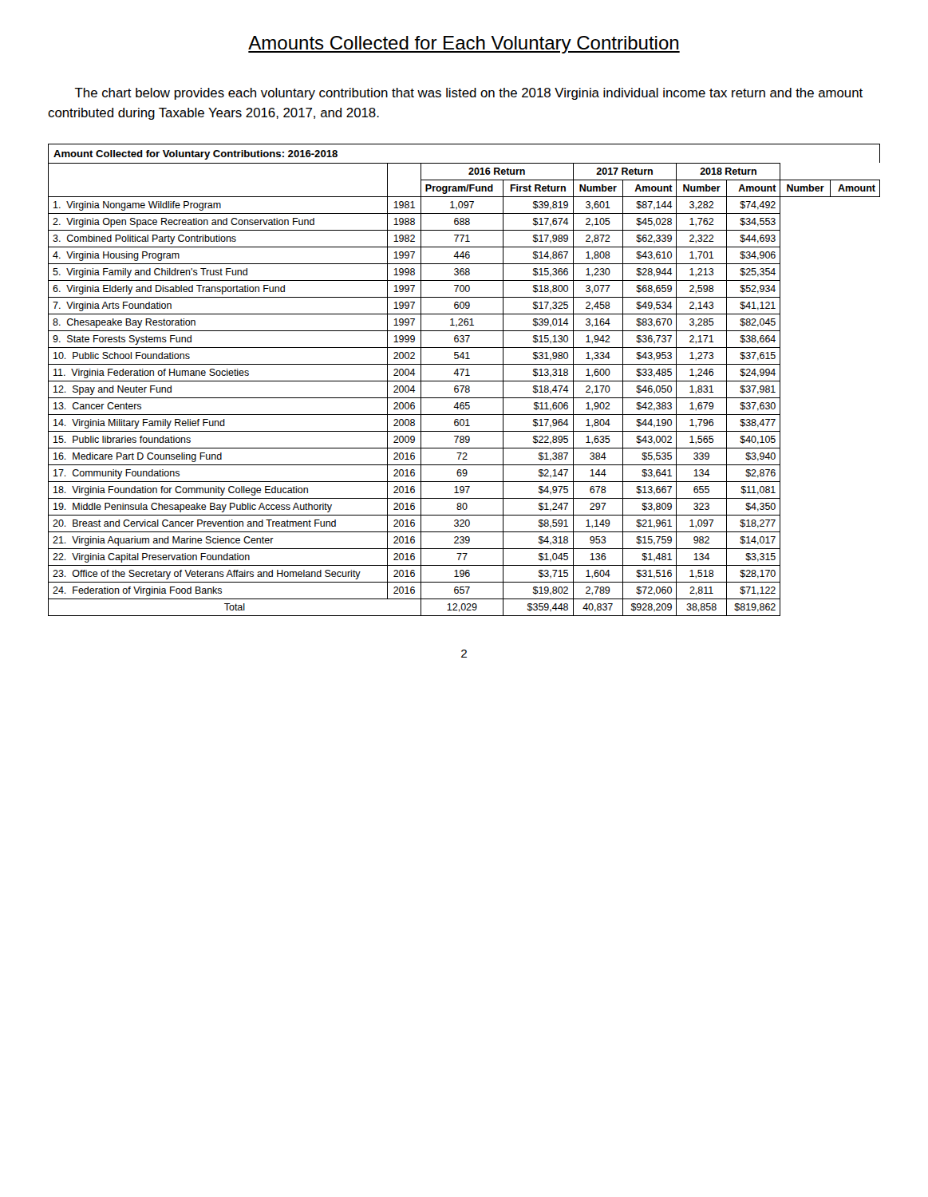Amounts Collected for Each Voluntary Contribution
The chart below provides each voluntary contribution that was listed on the 2018 Virginia individual income tax return and the amount contributed during Taxable Years 2016, 2017, and 2018.
Amount Collected for Voluntary Contributions: 2016-2018
| | | 2016 Return | 2017 Return | 2018 Return |
| --- | --- | --- | --- | --- |
| Program/Fund | First Return | Number | Amount | Number | Amount | Number | Amount |
| 1. Virginia Nongame Wildlife Program | 1981 | 1,097 | $39,819 | 3,601 | $87,144 | 3,282 | $74,492 |
| 2. Virginia Open Space Recreation and Conservation Fund | 1988 | 688 | $17,674 | 2,105 | $45,028 | 1,762 | $34,553 |
| 3. Combined Political Party Contributions | 1982 | 771 | $17,989 | 2,872 | $62,339 | 2,322 | $44,693 |
| 4. Virginia Housing Program | 1997 | 446 | $14,867 | 1,808 | $43,610 | 1,701 | $34,906 |
| 5. Virginia Family and Children's Trust Fund | 1998 | 368 | $15,366 | 1,230 | $28,944 | 1,213 | $25,354 |
| 6. Virginia Elderly and Disabled Transportation Fund | 1997 | 700 | $18,800 | 3,077 | $68,659 | 2,598 | $52,934 |
| 7. Virginia Arts Foundation | 1997 | 609 | $17,325 | 2,458 | $49,534 | 2,143 | $41,121 |
| 8. Chesapeake Bay Restoration | 1997 | 1,261 | $39,014 | 3,164 | $83,670 | 3,285 | $82,045 |
| 9. State Forests Systems Fund | 1999 | 637 | $15,130 | 1,942 | $36,737 | 2,171 | $38,664 |
| 10. Public School Foundations | 2002 | 541 | $31,980 | 1,334 | $43,953 | 1,273 | $37,615 |
| 11. Virginia Federation of Humane Societies | 2004 | 471 | $13,318 | 1,600 | $33,485 | 1,246 | $24,994 |
| 12. Spay and Neuter Fund | 2004 | 678 | $18,474 | 2,170 | $46,050 | 1,831 | $37,981 |
| 13. Cancer Centers | 2006 | 465 | $11,606 | 1,902 | $42,383 | 1,679 | $37,630 |
| 14. Virginia Military Family Relief Fund | 2008 | 601 | $17,964 | 1,804 | $44,190 | 1,796 | $38,477 |
| 15. Public libraries foundations | 2009 | 789 | $22,895 | 1,635 | $43,002 | 1,565 | $40,105 |
| 16. Medicare Part D Counseling Fund | 2016 | 72 | $1,387 | 384 | $5,535 | 339 | $3,940 |
| 17. Community Foundations | 2016 | 69 | $2,147 | 144 | $3,641 | 134 | $2,876 |
| 18. Virginia Foundation for Community College Education | 2016 | 197 | $4,975 | 678 | $13,667 | 655 | $11,081 |
| 19. Middle Peninsula Chesapeake Bay Public Access Authority | 2016 | 80 | $1,247 | 297 | $3,809 | 323 | $4,350 |
| 20. Breast and Cervical Cancer Prevention and Treatment Fund | 2016 | 320 | $8,591 | 1,149 | $21,961 | 1,097 | $18,277 |
| 21. Virginia Aquarium and Marine Science Center | 2016 | 239 | $4,318 | 953 | $15,759 | 982 | $14,017 |
| 22. Virginia Capital Preservation Foundation | 2016 | 77 | $1,045 | 136 | $1,481 | 134 | $3,315 |
| 23. Office of the Secretary of Veterans Affairs and Homeland Security | 2016 | 196 | $3,715 | 1,604 | $31,516 | 1,518 | $28,170 |
| 24. Federation of Virginia Food Banks | 2016 | 657 | $19,802 | 2,789 | $72,060 | 2,811 | $71,122 |
| Total | 12,029 | $359,448 | 40,837 | $928,209 | 38,858 | $819,862 |
2